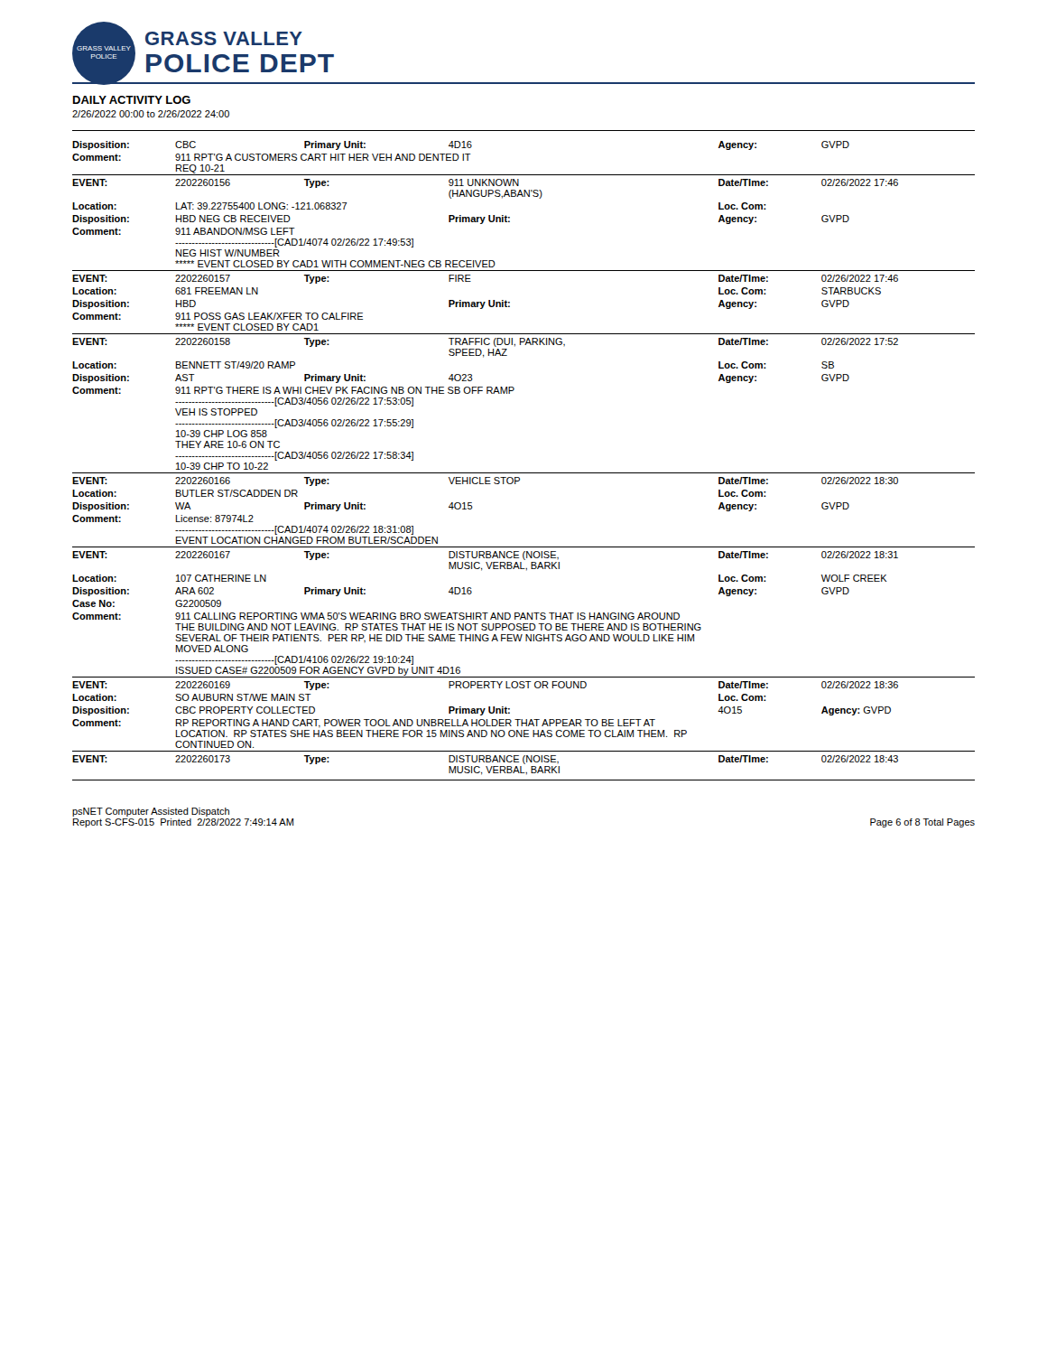GRASS VALLEY
POLICE
GRASS VALLEY
POLICE DEPT
DAILY ACTIVITY LOG
2/26/2022 00:00 to 2/26/2022 24:00
| Disposition: | CBC | Primary Unit: | 4D16 | Agency: | GVPD |
| Comment: | 911 RPT'G A CUSTOMERS CART HIT HER VEH AND DENTED IT REQ 10-21 |
| EVENT: | 2202260156 | Type: | 911 UNKNOWN (HANGUPS,ABAN'S) | Date/TIme: | 02/26/2022 17:46 |
| Location: | LAT: 39.22755400 LONG: -121.068327 | Loc. Com: | |
| Disposition: | HBD NEG CB RECEIVED | Primary Unit: | Agency: | GVPD |
| Comment: | 911 ABANDON/MSG LEFT ------------------------------[CAD1/4074 02/26/22 17:49:53] NEG HIST W/NUMBER ***** EVENT CLOSED BY CAD1 WITH COMMENT-NEG CB RECEIVED |
| EVENT: | 2202260157 | Type: | FIRE | Date/TIme: | 02/26/2022 17:46 |
| Location: | 681 FREEMAN LN | Loc. Com: | STARBUCKS |
| Disposition: | HBD | Primary Unit: | Agency: | GVPD |
| Comment: | 911 POSS GAS LEAK/XFER TO CALFIRE ***** EVENT CLOSED BY CAD1 |
| EVENT: | 2202260158 | Type: | TRAFFIC (DUI, PARKING, SPEED, HAZ | Date/TIme: | 02/26/2022 17:52 |
| Location: | BENNETT ST/49/20 RAMP | Loc. Com: | SB |
| Disposition: | AST | Primary Unit: | 4O23 | Agency: | GVPD |
| Comment: | 911 RPT'G THERE IS A WHI CHEV PK FACING NB ON THE SB OFF RAMP ------------------------------[CAD3/4056 02/26/22 17:53:05] VEH IS STOPPED ------------------------------[CAD3/4056 02/26/22 17:55:29] 10-39 CHP LOG 858 THEY ARE 10-6 ON TC ------------------------------[CAD3/4056 02/26/22 17:58:34] 10-39 CHP TO 10-22 |
| EVENT: | 2202260166 | Type: | VEHICLE STOP | Date/TIme: | 02/26/2022 18:30 |
| Location: | BUTLER ST/SCADDEN DR | Loc. Com: | |
| Disposition: | WA | Primary Unit: | 4O15 | Agency: | GVPD |
| Comment: | License: 87974L2 ------------------------------[CAD1/4074 02/26/22 18:31:08] EVENT LOCATION CHANGED FROM BUTLER/SCADDEN |
| EVENT: | 2202260167 | Type: | DISTURBANCE (NOISE, MUSIC, VERBAL, BARKI | Date/TIme: | 02/26/2022 18:31 |
| Location: | 107 CATHERINE LN | Loc. Com: | WOLF CREEK |
| Disposition: | ARA 602 | Primary Unit: | 4D16 | Agency: | GVPD |
| Case No: | G2200509 |
| Comment: | 911 CALLING REPORTING WMA 50'S WEARING BRO SWEATSHIRT AND PANTS THAT IS HANGING AROUND THE BUILDING AND NOT LEAVING. RP STATES THAT HE IS NOT SUPPOSED TO BE THERE AND IS BOTHERING SEVERAL OF THEIR PATIENTS. PER RP, HE DID THE SAME THING A FEW NIGHTS AGO AND WOULD LIKE HIM MOVED ALONG ------------------------------[CAD1/4106 02/26/22 19:10:24] ISSUED CASE# G2200509 FOR AGENCY GVPD by UNIT 4D16 |
| EVENT: | 2202260169 | Type: | PROPERTY LOST OR FOUND | Date/TIme: | 02/26/2022 18:36 |
| Location: | SO AUBURN ST/WE MAIN ST | Loc. Com: | |
| Disposition: | CBC PROPERTY COLLECTED | Primary Unit: | 4O15 | Agency: GVPD |
| Comment: | RP REPORTING A HAND CART, POWER TOOL AND UNBRELLA HOLDER THAT APPEAR TO BE LEFT AT LOCATION. RP STATES SHE HAS BEEN THERE FOR 15 MINS AND NO ONE HAS COME TO CLAIM THEM. RP CONTINUED ON. |
| EVENT: | 2202260173 | Type: | DISTURBANCE (NOISE, MUSIC, VERBAL, BARKI | Date/TIme: | 02/26/2022 18:43 |
psNET Computer Assisted Dispatch
Report S-CFS-015 Printed 2/28/2022 7:49:14 AM
Page 6 of 8 Total Pages